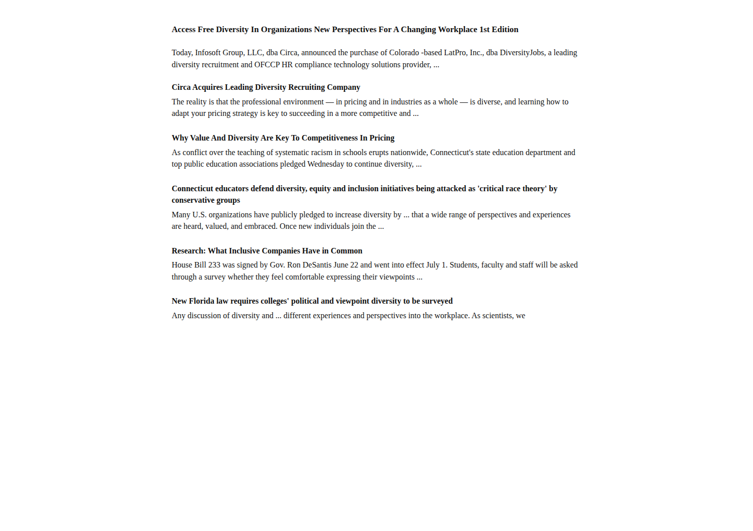Access Free Diversity In Organizations New Perspectives For A Changing Workplace 1st Edition
Today, Infosoft Group, LLC, dba Circa, announced the purchase of Colorado -based LatPro, Inc., dba DiversityJobs, a leading diversity recruitment and OFCCP HR compliance technology solutions provider, ...
Circa Acquires Leading Diversity Recruiting Company
The reality is that the professional environment — in pricing and in industries as a whole — is diverse, and learning how to adapt your pricing strategy is key to succeeding in a more competitive and ...
Why Value And Diversity Are Key To Competitiveness In Pricing
As conflict over the teaching of systematic racism in schools erupts nationwide, Connecticut's state education department and top public education associations pledged Wednesday to continue diversity, ...
Connecticut educators defend diversity, equity and inclusion initiatives being attacked as 'critical race theory' by conservative groups
Many U.S. organizations have publicly pledged to increase diversity by ... that a wide range of perspectives and experiences are heard, valued, and embraced. Once new individuals join the ...
Research: What Inclusive Companies Have in Common
House Bill 233 was signed by Gov. Ron DeSantis June 22 and went into effect July 1. Students, faculty and staff will be asked through a survey whether they feel comfortable expressing their viewpoints ...
New Florida law requires colleges' political and viewpoint diversity to be surveyed
Any discussion of diversity and ... different experiences and perspectives into the workplace. As scientists, we